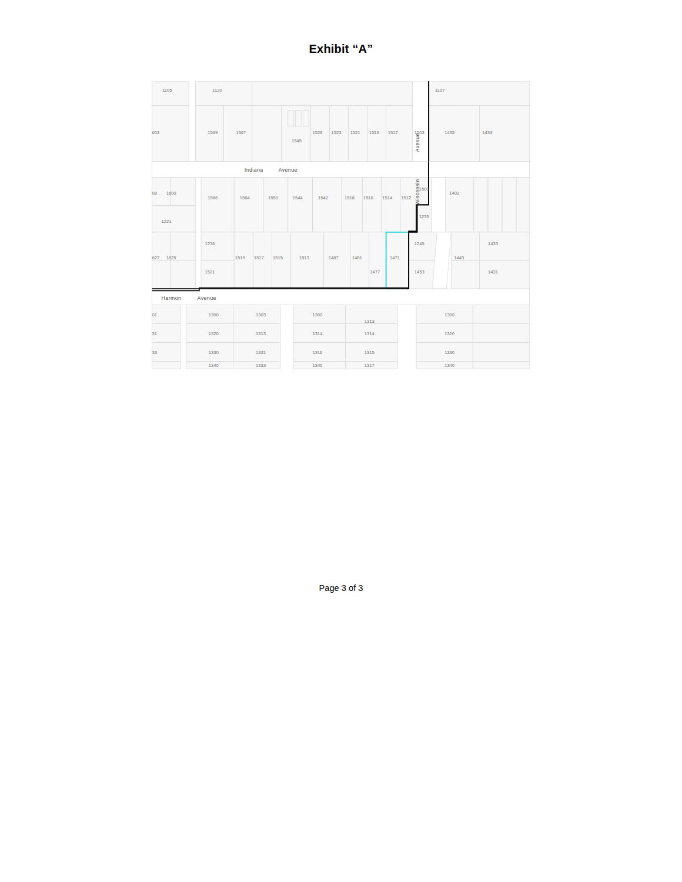Exhibit “A”
1105 1120 1107 603 1569 1567 1529 1523 1521 1519 1517 1503 1435 1433 1545 Indiana Avenue Avenue Wisconsin 08 1600 1221 1566 1564 1550 1544 1542 1518 1516 1514 1512 1500 1235 1402 1236 1521 1519 1517 1515 1513 1487 1481 1477 1471 627 1625 1245 1453 1443 1433 1431 Harmon Avenue 01 31 33 1300 1320 1330 1340 1303 1313 1331 1333 1300 1314 1316 1340 1313 1314 1315 1317 1300 1320 1330 1340
Page 3 of 3